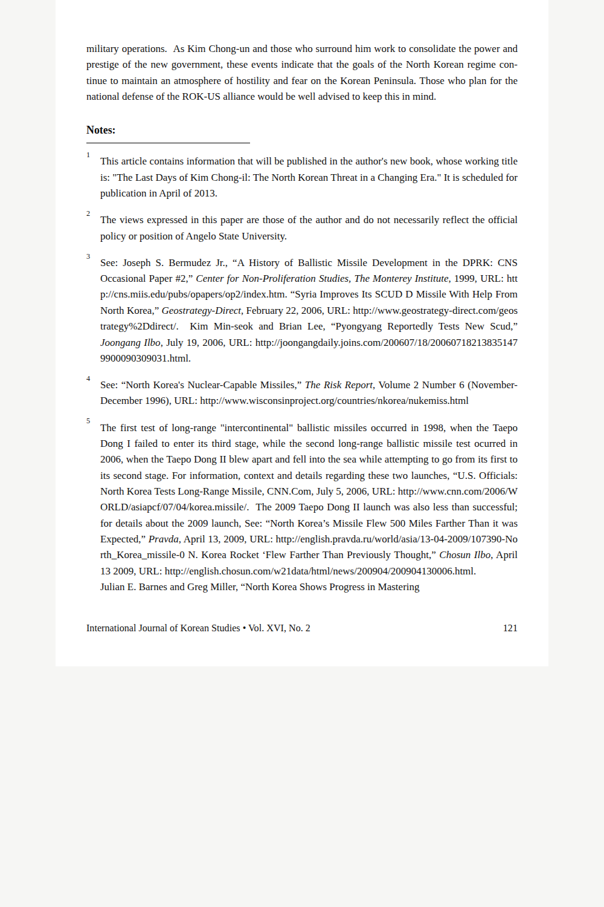military operations. As Kim Chong-un and those who surround him work to consolidate the power and prestige of the new government, these events indicate that the goals of the North Korean regime continue to maintain an atmosphere of hostility and fear on the Korean Peninsula. Those who plan for the national defense of the ROK-US alliance would be well advised to keep this in mind.
Notes:
This article contains information that will be published in the author's new book, whose working title is: "The Last Days of Kim Chong-il: The North Korean Threat in a Changing Era." It is scheduled for publication in April of 2013.
The views expressed in this paper are those of the author and do not necessarily reflect the official policy or position of Angelo State University.
See: Joseph S. Bermudez Jr., “A History of Ballistic Missile Development in the DPRK: CNS Occasional Paper #2,” Center for Non-Proliferation Studies, The Monterey Institute, 1999, URL: http://cns.miis.edu/pubs/opapers/op2/index.htm. “Syria Improves Its SCUD D Missile With Help From North Korea,” Geostrategy-Direct, February 22, 2006, URL: http://www.geostrategy-direct.com/geostrategy%2Ddirect/. Kim Min-seok and Brian Lee, “Pyongyang Reportedly Tests New Scud,” Joongang Ilbo, July 19, 2006, URL: http://joongangdaily.joins.com/200607/18/200607182138351479900090309031.html.
See: “North Korea's Nuclear-Capable Missiles,” The Risk Report, Volume 2 Number 6 (November-December 1996), URL: http://www.wisconsinproject.org/countries/nkorea/nukemiss.html
The first test of long-range "intercontinental" ballistic missiles occurred in 1998, when the Taepo Dong I failed to enter its third stage, while the second long-range ballistic missile test ocurred in 2006, when the Taepo Dong II blew apart and fell into the sea while attempting to go from its first to its second stage. For information, context and details regarding these two launches, “U.S. Officials: North Korea Tests Long-Range Missile, CNN.Com, July 5, 2006, URL: http://www.cnn.com/2006/WORLD/asiapcf/07/04/korea.missile/. The 2009 Taepo Dong II launch was also less than successful; for details about the 2009 launch, See: “North Korea’s Missile Flew 500 Miles Farther Than it was Expected,” Pravda, April 13, 2009, URL: http://english.pravda.ru/world/asia/13-04-2009/107390-North_Korea_missile-0 N. Korea Rocket ‘Flew Farther Than Previously Thought,” Chosun Ilbo, April 13 2009, URL: http://english.chosun.com/w21data/html/news/200904/200904130006.html.
Julian E. Barnes and Greg Miller, “North Korea Shows Progress in Mastering
International Journal of Korean Studies • Vol. XVI, No. 2 121